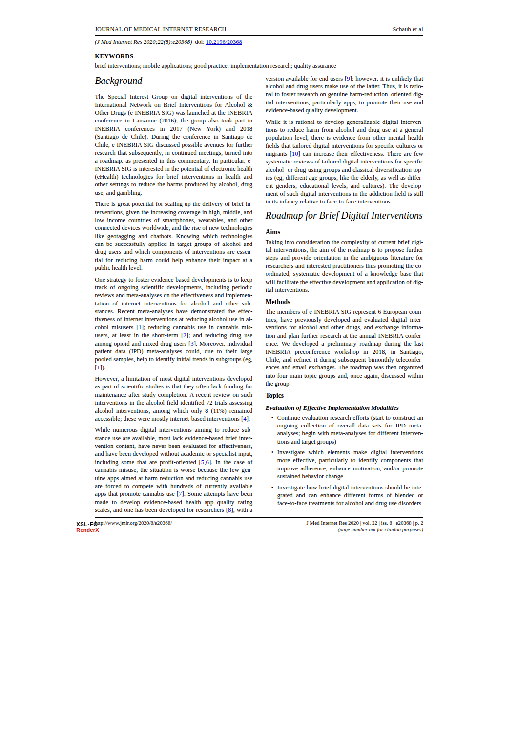Journal of Medical Internet Research
Schaub et al
(J Med Internet Res 2020;22(8):e20368) doi: 10.2196/20368
Keywords
brief interventions; mobile applications; good practice; implementation research; quality assurance
Background
The Special Interest Group on digital interventions of the International Network on Brief Interventions for Alcohol & Other Drugs (e-INEBRIA SIG) was launched at the INEBRIA conference in Lausanne (2016); the group also took part in INEBRIA conferences in 2017 (New York) and 2018 (Santiago de Chile). During the conference in Santiago de Chile, e-INEBRIA SIG discussed possible avenues for further research that subsequently, in continued meetings, turned into a roadmap, as presented in this commentary. In particular, e-INEBRIA SIG is interested in the potential of electronic health (eHealth) technologies for brief interventions in health and other settings to reduce the harms produced by alcohol, drug use, and gambling.
There is great potential for scaling up the delivery of brief interventions, given the increasing coverage in high, middle, and low income countries of smartphones, wearables, and other connected devices worldwide, and the rise of new technologies like geotagging and chatbots. Knowing which technologies can be successfully applied in target groups of alcohol and drug users and which components of interventions are essential for reducing harm could help enhance their impact at a public health level.
One strategy to foster evidence-based developments is to keep track of ongoing scientific developments, including periodic reviews and meta-analyses on the effectiveness and implementation of internet interventions for alcohol and other substances. Recent meta-analyses have demonstrated the effectiveness of internet interventions at reducing alcohol use in alcohol misusers [1]; reducing cannabis use in cannabis misusers, at least in the short-term [2]; and reducing drug use among opioid and mixed-drug users [3]. Moreover, individual patient data (IPD) meta-analyses could, due to their large pooled samples, help to identify initial trends in subgroups (eg, [1]).
However, a limitation of most digital interventions developed as part of scientific studies is that they often lack funding for maintenance after study completion. A recent review on such interventions in the alcohol field identified 72 trials assessing alcohol interventions, among which only 8 (11%) remained accessible; these were mostly internet-based interventions [4].
While numerous digital interventions aiming to reduce substance use are available, most lack evidence-based brief intervention content, have never been evaluated for effectiveness, and have been developed without academic or specialist input, including some that are profit-oriented [5,6]. In the case of cannabis misuse, the situation is worse because the few genuine apps aimed at harm reduction and reducing cannabis use are forced to compete with hundreds of currently available apps that promote cannabis use [7]. Some attempts have been made to develop evidence-based health app quality rating scales, and one has been developed for researchers [8], with a version available for end users [9]; however, it is unlikely that alcohol and drug users make use of the latter. Thus, it is rational to foster research on genuine harm-reduction–oriented digital interventions, particularly apps, to promote their use and evidence-based quality development.
While it is rational to develop generalizable digital interventions to reduce harm from alcohol and drug use at a general population level, there is evidence from other mental health fields that tailored digital interventions for specific cultures or migrants [10] can increase their effectiveness. There are few systematic reviews of tailored digital interventions for specific alcohol- or drug-using groups and classical diversification topics (eg, different age groups, like the elderly, as well as different genders, educational levels, and cultures). The development of such digital interventions in the addiction field is still in its infancy relative to face-to-face interventions.
Roadmap for Brief Digital Interventions
Aims
Taking into consideration the complexity of current brief digital interventions, the aim of the roadmap is to propose further steps and provide orientation in the ambiguous literature for researchers and interested practitioners thus promoting the coordinated, systematic development of a knowledge base that will facilitate the effective development and application of digital interventions.
Methods
The members of e-INEBRIA SIG represent 6 European countries, have previously developed and evaluated digital interventions for alcohol and other drugs, and exchange information and plan further research at the annual INEBRIA conference. We developed a preliminary roadmap during the last INEBRIA preconference workshop in 2018, in Santiago, Chile, and refined it during subsequent bimonthly teleconferences and email exchanges. The roadmap was then organized into four main topic groups and, once again, discussed within the group.
Topics
Evaluation of Effective Implementation Modalities
Continue evaluation research efforts (start to construct an ongoing collection of overall data sets for IPD meta-analyses; begin with meta-analyses for different interventions and target groups)
Investigate which elements make digital interventions more effective, particularly to identify components that improve adherence, enhance motivation, and/or promote sustained behavior change
Investigate how brief digital interventions should be integrated and can enhance different forms of blended or face-to-face treatments for alcohol and drug use disorders
XSL·FO
RenderX
http://www.jmir.org/2020/8/e20368/
J Med Internet Res 2020 | vol. 22 | iss. 8 | e20368 | p. 2
(page number not for citation purposes)